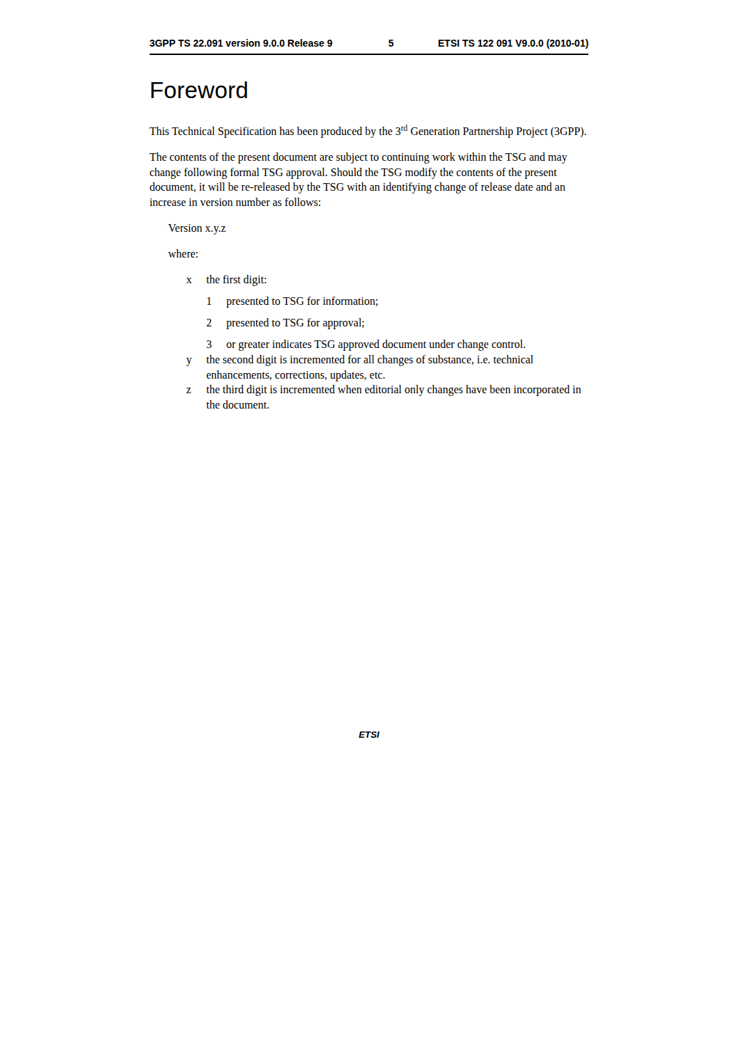3GPP TS 22.091 version 9.0.0 Release 9
5
ETSI TS 122 091 V9.0.0 (2010-01)
Foreword
This Technical Specification has been produced by the 3rd Generation Partnership Project (3GPP).
The contents of the present document are subject to continuing work within the TSG and may change following formal TSG approval. Should the TSG modify the contents of the present document, it will be re-released by the TSG with an identifying change of release date and an increase in version number as follows:
Version x.y.z
where:
x
the first digit:
1
presented to TSG for information;
2
presented to TSG for approval;
3
or greater indicates TSG approved document under change control.
y
the second digit is incremented for all changes of substance, i.e. technical enhancements, corrections, updates, etc.
z
the third digit is incremented when editorial only changes have been incorporated in the document.
ETSI